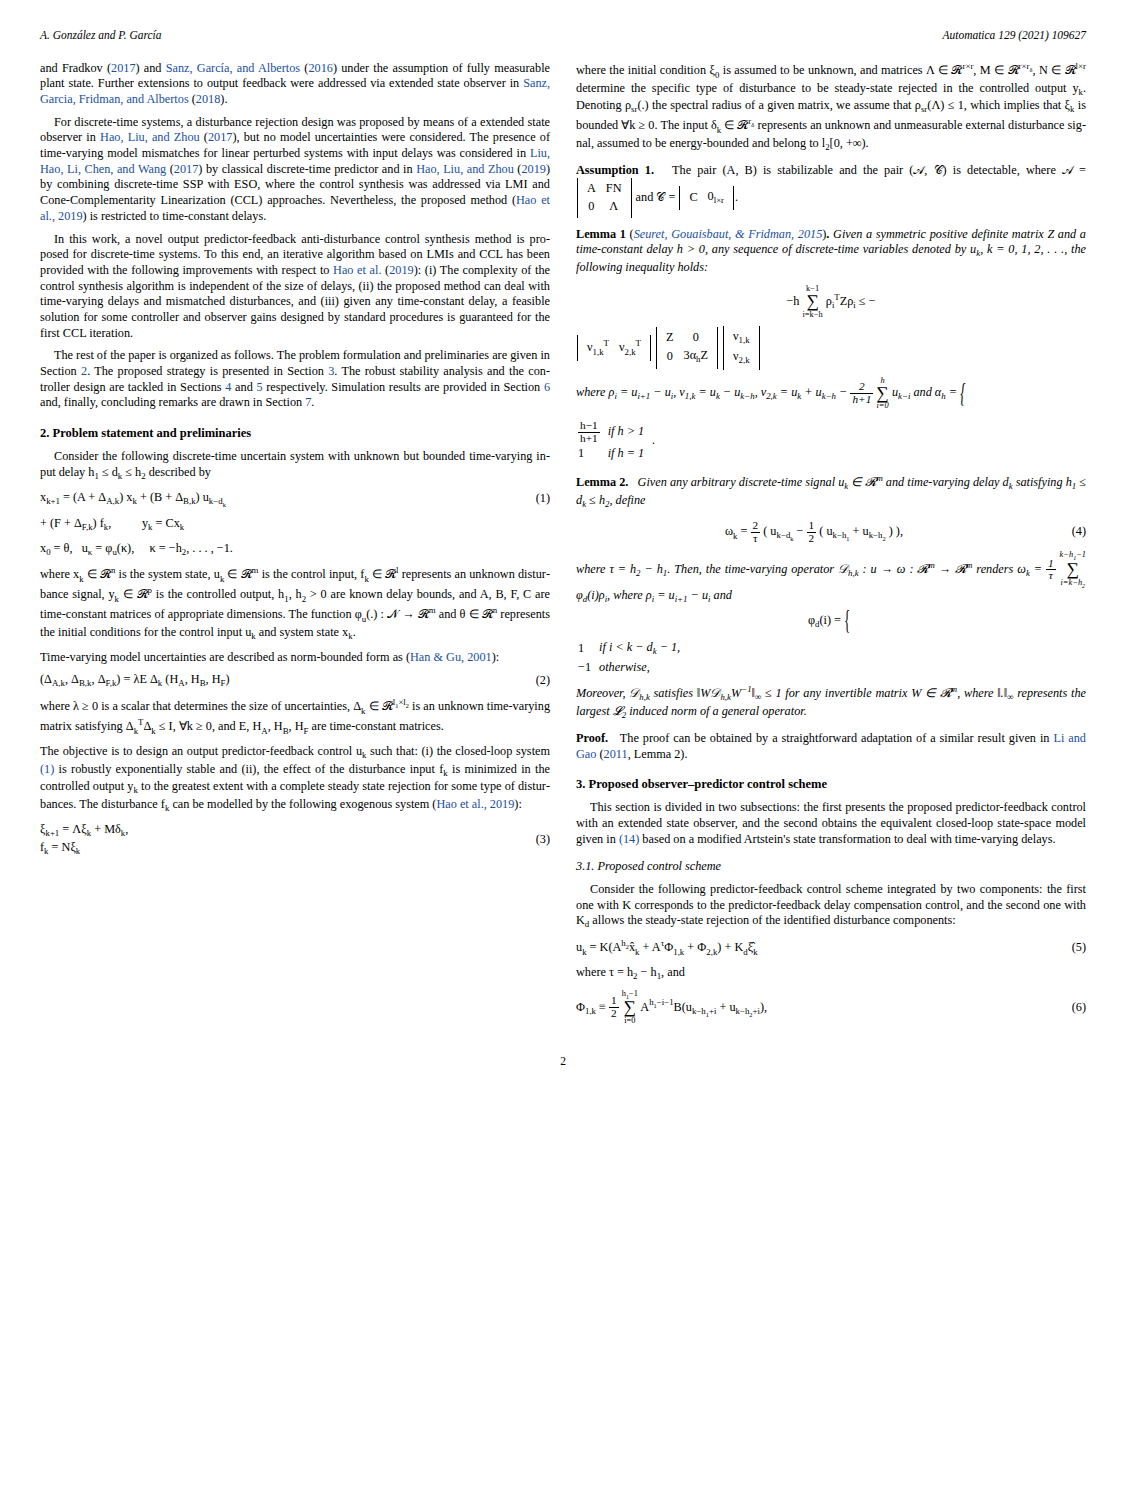A. González and P. García
Automatica 129 (2021) 109627
and Fradkov (2017) and Sanz, García, and Albertos (2016) under the assumption of fully measurable plant state. Further extensions to output feedback were addressed via extended state observer in Sanz, Garcia, Fridman, and Albertos (2018).
For discrete-time systems, a disturbance rejection design was proposed by means of a extended state observer in Hao, Liu, and Zhou (2017), but no model uncertainties were considered. The presence of time-varying model mismatches for linear perturbed systems with input delays was considered in Liu, Hao, Li, Chen, and Wang (2017) by classical discrete-time predictor and in Hao, Liu, and Zhou (2019) by combining discrete-time SSP with ESO, where the control synthesis was addressed via LMI and Cone-Complementarity Linearization (CCL) approaches. Nevertheless, the proposed method (Hao et al., 2019) is restricted to time-constant delays.
In this work, a novel output predictor-feedback anti-disturbance control synthesis method is proposed for discrete-time systems. To this end, an iterative algorithm based on LMIs and CCL has been provided with the following improvements with respect to Hao et al. (2019): (i) The complexity of the control synthesis algorithm is independent of the size of delays, (ii) the proposed method can deal with time-varying delays and mismatched disturbances, and (iii) given any time-constant delay, a feasible solution for some controller and observer gains designed by standard procedures is guaranteed for the first CCL iteration.
The rest of the paper is organized as follows. The problem formulation and preliminaries are given in Section 2. The proposed strategy is presented in Section 3. The robust stability analysis and the controller design are tackled in Sections 4 and 5 respectively. Simulation results are provided in Section 6 and, finally, concluding remarks are drawn in Section 7.
2. Problem statement and preliminaries
Consider the following discrete-time uncertain system with unknown but bounded time-varying input delay h1 ≤ dk ≤ h2 described by
xk+1 = (A + ΔA,k) xk + (B + ΔB,k) uk−dk
(1)
+ (F + ΔF,k) fk, yk = Cxk
x0 = θ, uκ = φu(κ), κ = −h2, . . . , −1.
where xk ∈ 𝓡n is the system state, uk ∈ 𝓡m is the control input, fk ∈ 𝓡l represents an unknown disturbance signal, yk ∈ 𝓡p is the controlled output, h1, h2 > 0 are known delay bounds, and A, B, F, C are time-constant matrices of appropriate dimensions. The function φu(.) : 𝒩 → 𝓡m and θ ∈ 𝓡n represents the initial conditions for the control input uk and system state xk.
Time-varying model uncertainties are described as norm-bounded form as (Han & Gu, 2001):
(ΔA,k, ΔB,k, ΔF,k) = λE Δk (HA, HB, HF)
(2)
where λ ≥ 0 is a scalar that determines the size of uncertainties, Δk ∈ 𝓡l1×l2 is an unknown time-varying matrix satisfying ΔkTΔk ≤ I, ∀k ≥ 0, and E, HA, HB, HF are time-constant matrices.
The objective is to design an output predictor-feedback control uk such that: (i) the closed-loop system (1) is robustly exponentially stable and (ii), the effect of the disturbance input fk is minimized in the controlled output yk to the greatest extent with a complete steady state rejection for some type of disturbances. The disturbance fk can be modelled by the following exogenous system (Hao et al., 2019):
ξk+1 = Λξk + Mδk,
fk = Nξk
(3)
where the initial condition ξ0 is assumed to be unknown, and matrices Λ ∈ 𝓡r×r, M ∈ 𝓡r×rδ, N ∈ 𝓡l×r determine the specific type of disturbance to be steady-state rejected in the controlled output yk. Denoting ρsr(.) the spectral radius of a given matrix, we assume that ρsr(Λ) ≤ 1, which implies that ξk is bounded ∀k ≥ 0. The input δk ∈ 𝓡rδ represents an unknown and unmeasurable external disturbance signal, assumed to be energy-bounded and belong to l2[0, +∞).
Assumption 1. The pair (A, B) is stabilizable and the pair (𝒜, 𝒞) is detectable, where 𝒜 =
| A | FN |
| 0 | Λ |
and 𝒞 =
| C | 0 l×r |
.
Lemma 1 (Seuret, Gouaisbaut, & Fridman, 2015). Given a symmetric positive definite matrix Z and a time-constant delay h > 0, any sequence of discrete-time variables denoted by uk, k = 0, 1, 2, . . ., the following inequality holds:
−h k−1∑i=k−h ρiTZρi ≤ −
| ν 1,k T | ν 2,k T |
| Z | 0 |
| 0 | 3α h Z |
| ν 1,k |
| ν 2,k |
where ρi = ui+1 − ui, ν1,k = uk − uk−h, ν2,k = uk + uk−h − 2 h+1 h∑i=0 uk−i and αh =
| h−1 h+1 | if h > 1 |
| 1 | if h = 1 |
.
Lemma 2. Given any arbitrary discrete-time signal uk ∈ 𝓡m and time-varying delay dk satisfying h1 ≤ dk ≤ h2, define
ωk = 2 τ ( uk−dk − 12 ( uk−h1 + uk−h2 ) ),
(4)
where τ = h2 − h1. Then, the time-varying operator 𝒟h,k : u → ω : 𝓡m → 𝓡m renders ωk = 1 τ k−h1−1∑i=k−h2 φd(i)ρi, where ρi = ui+1 − ui and
φd(i) =
| 1 | if i < k − d k − 1, |
| −1 | otherwise, |
Moreover, 𝒟h,k satisfies ‖W𝒟h,kW−1‖∞ ≤ 1 for any invertible matrix W ∈ 𝓡m, where ‖.‖∞ represents the largest 𝓛2 induced norm of a general operator.
Proof. The proof can be obtained by a straightforward adaptation of a similar result given in Li and Gao (2011, Lemma 2).
3. Proposed observer–predictor control scheme
This section is divided in two subsections: the first presents the proposed predictor-feedback control with an extended state observer, and the second obtains the equivalent closed-loop state-space model given in (14) based on a modified Artstein's state transformation to deal with time-varying delays.
3.1. Proposed control scheme
Consider the following predictor-feedback control scheme integrated by two components: the first one with K corresponds to the predictor-feedback delay compensation control, and the second one with Kd allows the steady-state rejection of the identified disturbance components:
uk = K(Ah2x̂k + AτΦ1,k + Φ2,k) + Kdξ̂k
(5)
where τ = h2 − h1, and
Φ1,k ≡ 12 h1−1∑i=0 Ah1−i−1B(uk−h1+i + uk−h2+i),
(6)
2